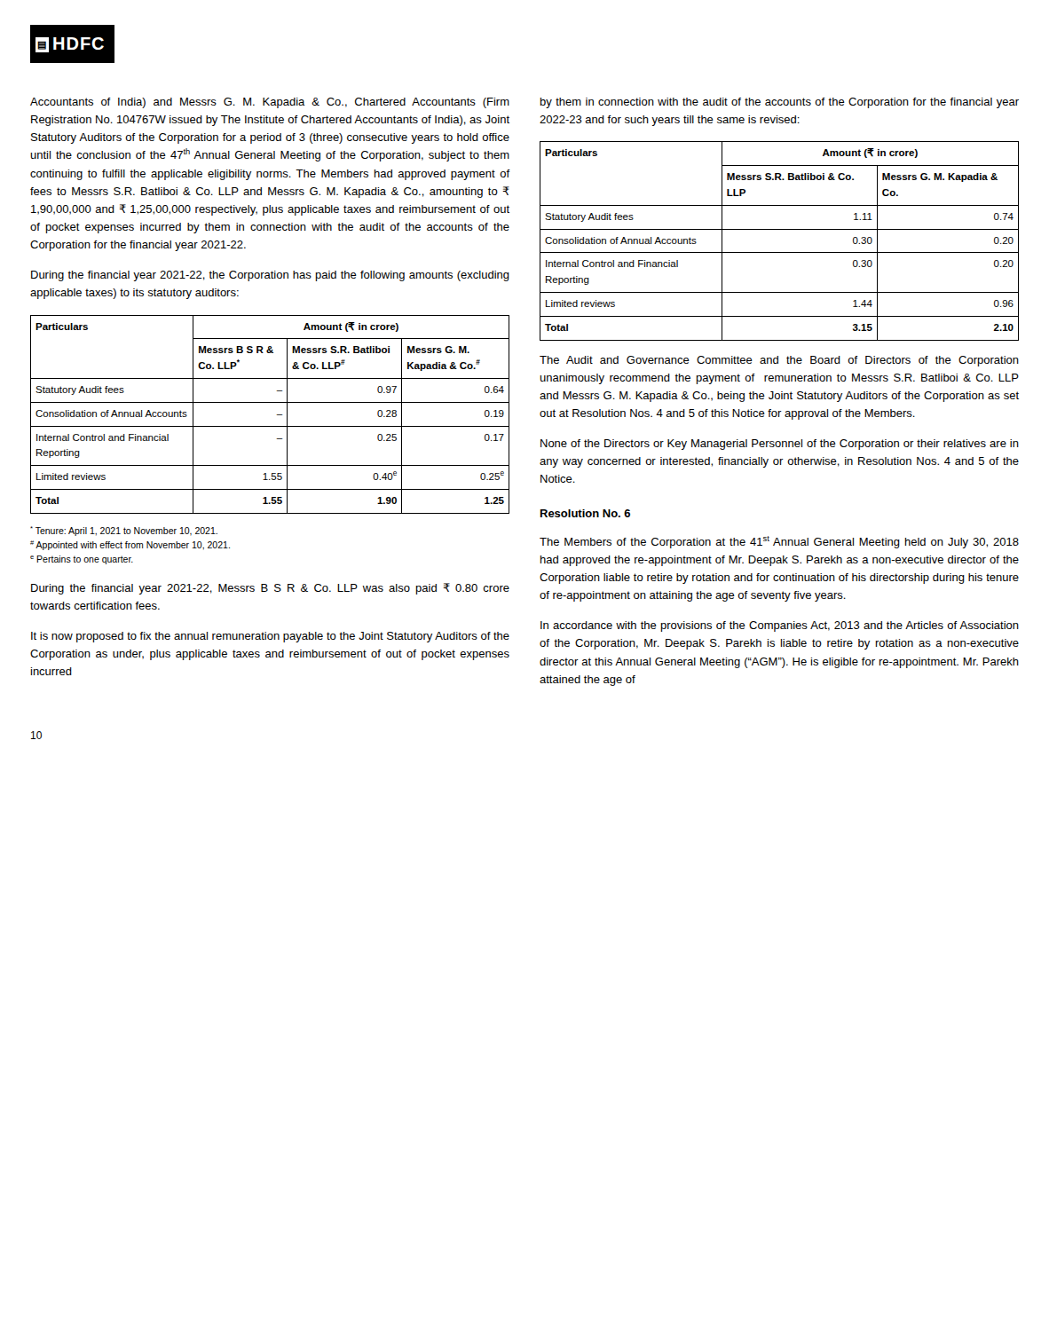▤HDFC
Accountants of India) and Messrs G. M. Kapadia & Co., Chartered Accountants (Firm Registration No. 104767W issued by The Institute of Chartered Accountants of India), as Joint Statutory Auditors of the Corporation for a period of 3 (three) consecutive years to hold office until the conclusion of the 47th Annual General Meeting of the Corporation, subject to them continuing to fulfill the applicable eligibility norms. The Members had approved payment of fees to Messrs S.R. Batliboi & Co. LLP and Messrs G. M. Kapadia & Co., amounting to ₹ 1,90,00,000 and ₹ 1,25,00,000 respectively, plus applicable taxes and reimbursement of out of pocket expenses incurred by them in connection with the audit of the accounts of the Corporation for the financial year 2021-22.
During the financial year 2021-22, the Corporation has paid the following amounts (excluding applicable taxes) to its statutory auditors:
| Particulars | Amount (₹ in crore) |
| --- | --- |
| Messrs B S R & Co. LLP * | Messrs S.R. Batliboi & Co. LLP # | Messrs G. M. Kapadia & Co. # |
| Statutory Audit fees | – | 0.97 | 0.64 |
| Consolidation of Annual Accounts | – | 0.28 | 0.19 |
| Internal Control and Financial Reporting | – | 0.25 | 0.17 |
| Limited reviews | 1.55 | 0.40 e | 0.25 e |
| Total | 1.55 | 1.90 | 1.25 |
* Tenure: April 1, 2021 to November 10, 2021.
# Appointed with effect from November 10, 2021.
e Pertains to one quarter.
During the financial year 2021-22, Messrs B S R & Co. LLP was also paid ₹ 0.80 crore towards certification fees.
It is now proposed to fix the annual remuneration payable to the Joint Statutory Auditors of the Corporation as under, plus applicable taxes and reimbursement of out of pocket expenses incurred
by them in connection with the audit of the accounts of the Corporation for the financial year 2022-23 and for such years till the same is revised:
| Particulars | Amount (₹ in crore) |
| --- | --- |
| Messrs S.R. Batliboi & Co. LLP | Messrs G. M. Kapadia & Co. |
| Statutory Audit fees | 1.11 | 0.74 |
| Consolidation of Annual Accounts | 0.30 | 0.20 |
| Internal Control and Financial Reporting | 0.30 | 0.20 |
| Limited reviews | 1.44 | 0.96 |
| Total | 3.15 | 2.10 |
The Audit and Governance Committee and the Board of Directors of the Corporation unanimously recommend the payment of remuneration to Messrs S.R. Batliboi & Co. LLP and Messrs G. M. Kapadia & Co., being the Joint Statutory Auditors of the Corporation as set out at Resolution Nos. 4 and 5 of this Notice for approval of the Members.
None of the Directors or Key Managerial Personnel of the Corporation or their relatives are in any way concerned or interested, financially or otherwise, in Resolution Nos. 4 and 5 of the Notice.
Resolution No. 6
The Members of the Corporation at the 41st Annual General Meeting held on July 30, 2018 had approved the re-appointment of Mr. Deepak S. Parekh as a non-executive director of the Corporation liable to retire by rotation and for continuation of his directorship during his tenure of re-appointment on attaining the age of seventy five years.
In accordance with the provisions of the Companies Act, 2013 and the Articles of Association of the Corporation, Mr. Deepak S. Parekh is liable to retire by rotation as a non-executive director at this Annual General Meeting (“AGM”). He is eligible for re-appointment. Mr. Parekh attained the age of
10